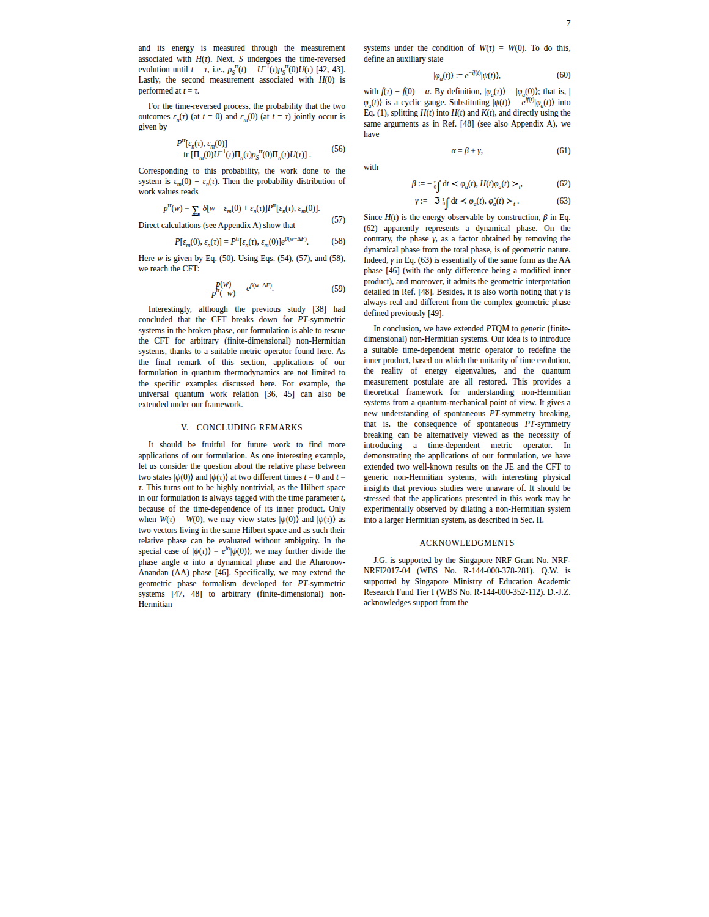7
and its energy is measured through the measurement associated with H(τ). Next, S undergoes the time-reversed evolution until t = τ, i.e., ρStr(t) = U−1(τ)ρStr(0)U(τ) [42, 43]. Lastly, the second measurement associated with H(0) is performed at t = τ.
For the time-reversed process, the probability that the two outcomes εn(τ) (at t = 0) and εm(0) (at t = τ) jointly occur is given by
Ptr[εn(τ), εm(0)] = tr [Πm(0)U−1(τ)Πn(τ)ρStr(0)Πn(τ)U(τ)] . (56)
Corresponding to this probability, the work done to the system is εm(0) − εn(τ). Then the probability distribution of work values reads
ptr(w) = ∑mn δ[w − εm(0) + εn(τ)]Ptr[εn(τ), εm(0)].
(57)
Direct calculations (see Appendix A) show that
P[εm(0), εn(τ)] = Ptr[εn(τ), εm(0)]eβ(w−ΔF). (58)
Here w is given by Eq. (50). Using Eqs. (54), (57), and (58), we reach the CFT:
p(w) ptr(−w) = eβ(w−ΔF). (59)
Interestingly, although the previous study [38] had concluded that the CFT breaks down for PT-symmetric systems in the broken phase, our formulation is able to rescue the CFT for arbitrary (finite-dimensional) non-Hermitian systems, thanks to a suitable metric operator found here. As the final remark of this section, applications of our formulation in quantum thermodynamics are not limited to the specific examples discussed here. For example, the universal quantum work relation [36, 45] can also be extended under our framework.
V. Concluding Remarks
It should be fruitful for future work to find more applications of our formulation. As one interesting example, let us consider the question about the relative phase between two states |ψ(0)⟩ and |ψ(τ)⟩ at two different times t = 0 and t = τ. This turns out to be highly nontrivial, as the Hilbert space in our formulation is always tagged with the time parameter t, because of the time-dependence of its inner product. Only when W(τ) = W(0), we may view states |ψ(0)⟩ and |ψ(τ)⟩ as two vectors living in the same Hilbert space and as such their relative phase can be evaluated without ambiguity. In the special case of |ψ(τ)⟩ = eiα|ψ(0)⟩, we may further divide the phase angle α into a dynamical phase and the Aharonov-Anandan (AA) phase [46]. Specifically, we may extend the geometric phase formalism developed for PT-symmetric systems [47, 48] to arbitrary (finite-dimensional) non-Hermitian
systems under the condition of W(τ) = W(0). To do this, define an auxiliary state
|φa(t)⟩ := e−if(t)|ψ(t)⟩, (60)
with f(τ) − f(0) = α. By definition, |φa(τ)⟩ = |φa(0)⟩; that is, |φa(t)⟩ is a cyclic gauge. Substituting |ψ(t)⟩ = eif(t)|φa(t)⟩ into Eq. (1), splitting H(t) into H(t) and K(t), and directly using the same arguments as in Ref. [48] (see also Appendix A), we have
α = β + γ, (61)
with
β := − τ 0∫ dt ≺ φa(t), H(t)φa(t) ≻t, (62)
γ := −ℑ τ 0∫ dt ≺ φa(t), φ̇a(t) ≻t . (63)
Since H(t) is the energy observable by construction, β in Eq. (62) apparently represents a dynamical phase. On the contrary, the phase γ, as a factor obtained by removing the dynamical phase from the total phase, is of geometric nature. Indeed, γ in Eq. (63) is essentially of the same form as the AA phase [46] (with the only difference being a modified inner product), and moreover, it admits the geometric interpretation detailed in Ref. [48]. Besides, it is also worth noting that γ is always real and different from the complex geometric phase defined previously [49].
In conclusion, we have extended PTQM to generic (finite-dimensional) non-Hermitian systems. Our idea is to introduce a suitable time-dependent metric operator to redefine the inner product, based on which the unitarity of time evolution, the reality of energy eigenvalues, and the quantum measurement postulate are all restored. This provides a theoretical framework for understanding non-Hermitian systems from a quantum-mechanical point of view. It gives a new understanding of spontaneous PT-symmetry breaking, that is, the consequence of spontaneous PT-symmetry breaking can be alternatively viewed as the necessity of introducing a time-dependent metric operator. In demonstrating the applications of our formulation, we have extended two well-known results on the JE and the CFT to generic non-Hermitian systems, with interesting physical insights that previous studies were unaware of. It should be stressed that the applications presented in this work may be experimentally observed by dilating a non-Hermitian system into a larger Hermitian system, as described in Sec. II.
Acknowledgments
J.G. is supported by the Singapore NRF Grant No. NRF-NRFI2017-04 (WBS No. R-144-000-378-281). Q.W. is supported by Singapore Ministry of Education Academic Research Fund Tier I (WBS No. R-144-000-352-112). D.-J.Z. acknowledges support from the